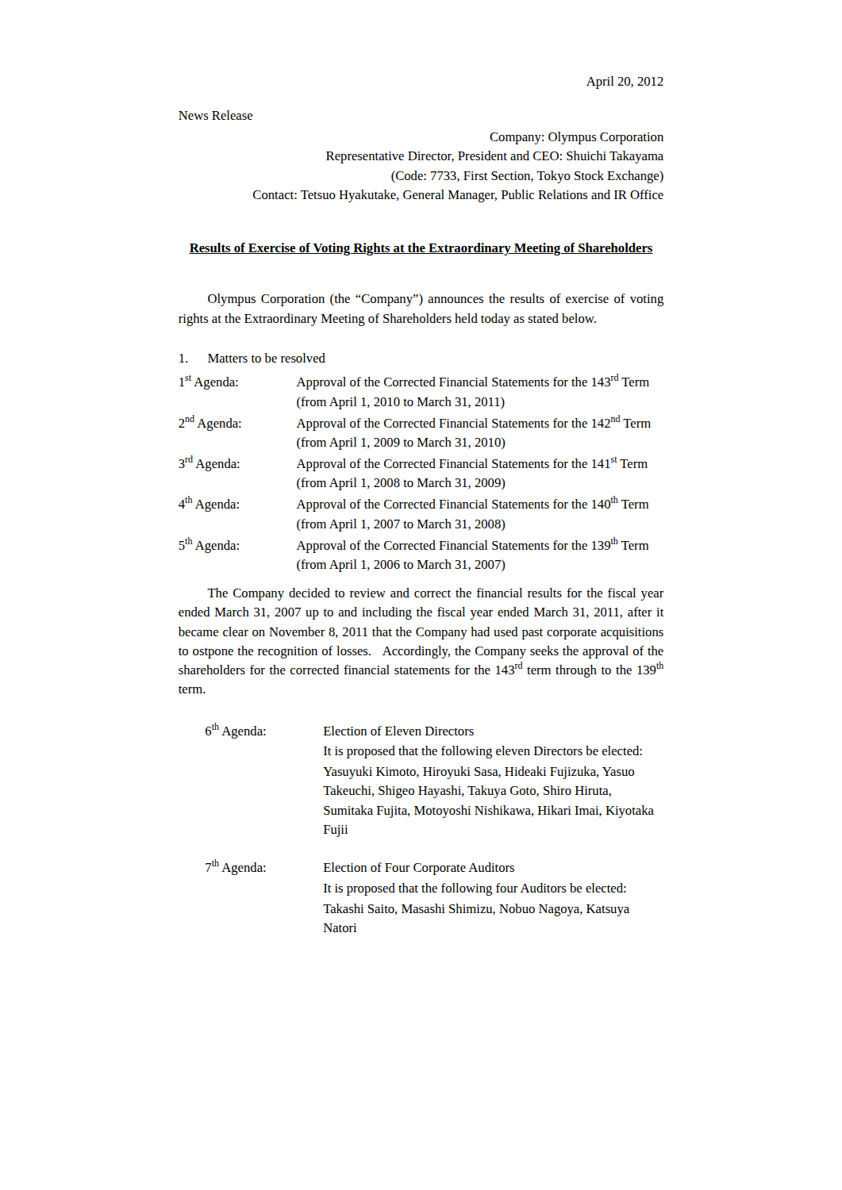April 20, 2012
News Release
Company: Olympus Corporation
Representative Director, President and CEO: Shuichi Takayama
(Code: 7733, First Section, Tokyo Stock Exchange)
Contact: Tetsuo Hyakutake, General Manager, Public Relations and IR Office
Results of Exercise of Voting Rights at the Extraordinary Meeting of Shareholders
Olympus Corporation (the “Company”) announces the results of exercise of voting rights at the Extraordinary Meeting of Shareholders held today as stated below.
1. Matters to be resolved
| 1 st Agenda: | Approval of the Corrected Financial Statements for the 143 rd Term (from April 1, 2010 to March 31, 2011) |
| 2 nd Agenda: | Approval of the Corrected Financial Statements for the 142 nd Term (from April 1, 2009 to March 31, 2010) |
| 3 rd Agenda: | Approval of the Corrected Financial Statements for the 141 st Term (from April 1, 2008 to March 31, 2009) |
| 4 th Agenda: | Approval of the Corrected Financial Statements for the 140 th Term (from April 1, 2007 to March 31, 2008) |
| 5 th Agenda: | Approval of the Corrected Financial Statements for the 139 th Term (from April 1, 2006 to March 31, 2007) |
The Company decided to review and correct the financial results for the fiscal year ended March 31, 2007 up to and including the fiscal year ended March 31, 2011, after it became clear on November 8, 2011 that the Company had used past corporate acquisitions to ostpone the recognition of losses. Accordingly, the Company seeks the approval of the shareholders for the corrected financial statements for the 143rd term through to the 139th term.
| 6 th Agenda: | Election of Eleven Directors |
| | It is proposed that the following eleven Directors be elected: |
| | Yasuyuki Kimoto, Hiroyuki Sasa, Hideaki Fujizuka, Yasuo Takeuchi, Shigeo Hayashi, Takuya Goto, Shiro Hiruta, Sumitaka Fujita, Motoyoshi Nishikawa, Hikari Imai, Kiyotaka Fujii |
| 7 th Agenda: | Election of Four Corporate Auditors |
| | It is proposed that the following four Auditors be elected: |
| | Takashi Saito, Masashi Shimizu, Nobuo Nagoya, Katsuya Natori |